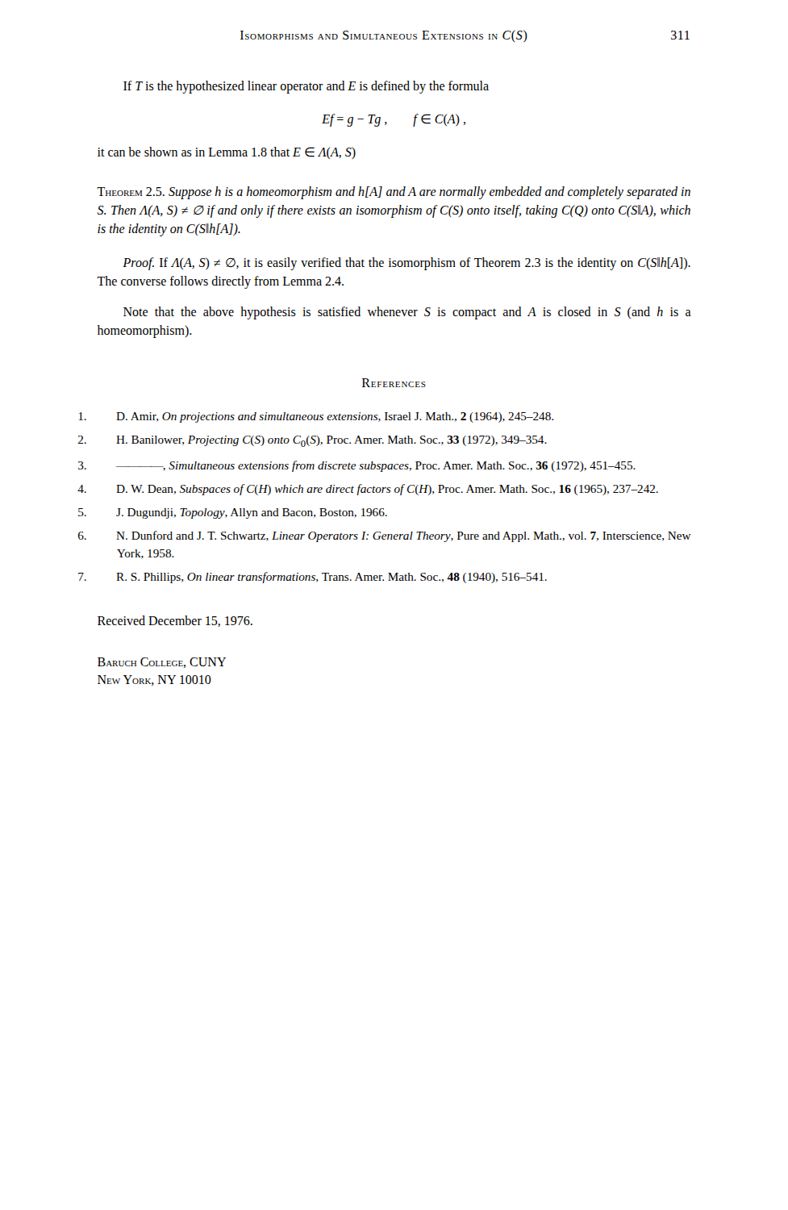Isomorphisms and Simultaneous Extensions in C(S) 311
If T is the hypothesized linear operator and E is defined by the formula
Ef = g − Tg ,  f ∈ C(A) ,
it can be shown as in Lemma 1.8 that E ∈ Λ(A, S)
Theorem 2.5. Suppose h is a homeomorphism and h[A] and A are normally embedded ⁣and completely separated in S. Then Λ(A, S) ≠ ∅ if and only if there exists an isomorphism of C(S) onto itself, taking C(Q) onto C(S‖A), which is the identity on C(S‖h[A]).
Proof. If Λ(A, S) ≠ ∅, it is easily verified that the isomorphism of Theorem 2.3 is the identity on C(S‖h[A]). The converse follows directly from Lemma 2.4.
Note that the above hypothesis is satisfied whenever S is compact and A is closed in S (and h is a homeomorphism).
References
1. D. Amir, On projections and simultaneous extensions, Israel J. Math., 2 (1964), 245–248.
2. H. Banilower, Projecting C(S) onto C0(S), Proc. Amer. Math. Soc., 33 (1972), 349–354.
3. ————, Simultaneous extensions from discrete subspaces, Proc. Amer. Math. Soc., 36 (1972), 451–455.
4. D. W. Dean, Subspaces of C(H) which are direct factors of C(H), Proc. Amer. Math. Soc., 16 (1965), 237–242.
5. J. Dugundji, Topology, Allyn and Bacon, Boston, 1966.
6. N. Dunford and J. T. Schwartz, Linear Operators I: General Theory, Pure and Appl. Math., vol. 7, Interscience, New York, 1958.
7. R. S. Phillips, On linear transformations, Trans. Amer. Math. Soc., 48 (1940), 516–541.
Received December 15, 1976.
Baruch College, CUNY
New York, NY 10010